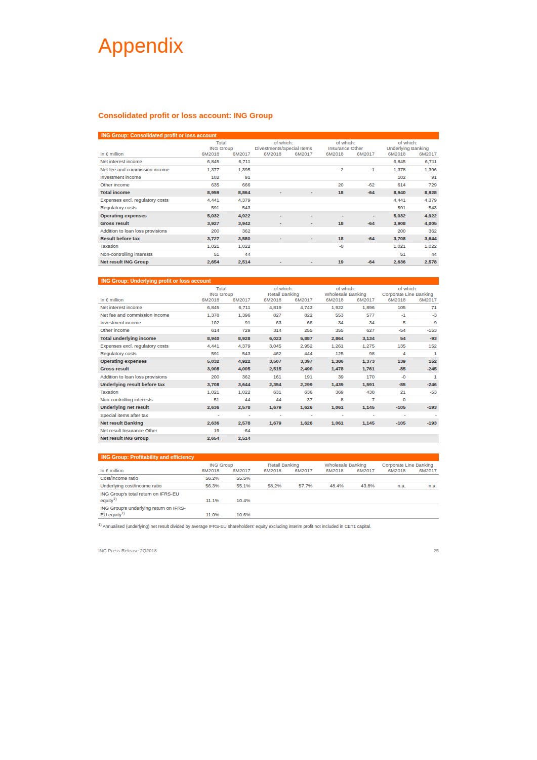Appendix
Consolidated profit or loss account: ING Group
ING Group: Consolidated profit or loss account
| | Total ING Group | of which: Divestments/Special Items | of which: Insurance Other | of which: Underlying Banking |
| --- | --- | --- | --- | --- |
| In € million | 6M2018 | 6M2017 | 6M2018 | 6M2017 | 6M2018 | 6M2017 | 6M2018 | 6M2017 |
| Net interest income | 6,845 | 6,711 | | | | | 6,845 | 6,711 |
| Net fee and commission income | 1,377 | 1,395 | | | -2 | -1 | 1,378 | 1,396 |
| Investment income | 102 | 91 | | | | | 102 | 91 |
| Other income | 635 | 666 | | | 20 | -62 | 614 | 729 |
| Total income | 8,959 | 8,864 | - | - | 18 | -64 | 8,940 | 8,928 |
| Expenses excl. regulatory costs | 4,441 | 4,379 | | | | | 4,441 | 4,379 |
| Regulatory costs | 591 | 543 | | | | | 591 | 543 |
| Operating expenses | 5,032 | 4,922 | - | - | - | - | 5,032 | 4,922 |
| Gross result | 3,927 | 3,942 | - | - | 18 | -64 | 3,908 | 4,005 |
| Addition to loan loss provisions | 200 | 362 | | | | | 200 | 362 |
| Result before tax | 3,727 | 3,580 | - | - | 18 | -64 | 3,708 | 3,644 |
| Taxation | 1,021 | 1,022 | | | -0 | | 1,021 | 1,022 |
| Non-controlling interests | 51 | 44 | | | | | 51 | 44 |
| Net result ING Group | 2,654 | 2,514 | - | - | 19 | -64 | 2,636 | 2,578 |
ING Group: Underlying profit or loss account
| | Total ING Group | of which: Retail Banking | of which: Wholesale Banking | of which: Corporate Line Banking |
| --- | --- | --- | --- | --- |
| In € million | 6M2018 | 6M2017 | 6M2018 | 6M2017 | 6M2018 | 6M2017 | 6M2018 | 6M2017 |
| Net interest income | 6,845 | 6,711 | 4,819 | 4,743 | 1,922 | 1,896 | 105 | 71 |
| Net fee and commission income | 1,378 | 1,396 | 827 | 822 | 553 | 577 | -1 | -3 |
| Investment income | 102 | 91 | 63 | 66 | 34 | 34 | 5 | -9 |
| Other income | 614 | 729 | 314 | 255 | 355 | 627 | -54 | -153 |
| Total underlying income | 8,940 | 8,928 | 6,023 | 5,887 | 2,864 | 3,134 | 54 | -93 |
| Expenses excl. regulatory costs | 4,441 | 4,379 | 3,045 | 2,952 | 1,261 | 1,275 | 135 | 152 |
| Regulatory costs | 591 | 543 | 462 | 444 | 125 | 98 | 4 | 1 |
| Operating expenses | 5,032 | 4,922 | 3,507 | 3,397 | 1,386 | 1,373 | 139 | 152 |
| Gross result | 3,908 | 4,005 | 2,515 | 2,490 | 1,478 | 1,761 | -85 | -245 |
| Addition to loan loss provisions | 200 | 362 | 161 | 191 | 39 | 170 | -0 | 1 |
| Underlying result before tax | 3,708 | 3,644 | 2,354 | 2,299 | 1,439 | 1,591 | -85 | -246 |
| Taxation | 1,021 | 1,022 | 631 | 636 | 369 | 438 | 21 | -53 |
| Non-controlling interests | 51 | 44 | 44 | 37 | 8 | 7 | -0 | |
| Underlying net result | 2,636 | 2,578 | 1,679 | 1,626 | 1,061 | 1,145 | -105 | -193 |
| Special items after tax | - | - | - | - | - | - | - | - |
| Net result Banking | 2,636 | 2,578 | 1,679 | 1,626 | 1,061 | 1,145 | -105 | -193 |
| Net result Insurance Other | 19 | -64 | | | | | | |
| Net result ING Group | 2,654 | 2,514 | | | | | | |
ING Group: Profitability and efficiency
| | ING Group | Retail Banking | Wholesale Banking | Corporate Line Banking |
| --- | --- | --- | --- | --- |
| In € million | 6M2018 | 6M2017 | 6M2018 | 6M2017 | 6M2018 | 6M2017 | 6M2018 | 6M2017 |
| Cost/income ratio | 56.2% | 55.5% | | | | | | |
| Underlying cost/income ratio | 56.3% | 55.1% | 58.2% | 57.7% | 48.4% | 43.8% | n.a. | n.a. |
| ING Group's total return on IFRS-EU equity 1) | 11.1% | 10.4% | | | | | | |
| ING Group's underlying return on IFRS-EU equity 1) | 11.0% | 10.6% | | | | | | |
1) Annualised (underlying) net result divided by average IFRS-EU shareholders' equity excluding interim profit not included in CET1 capital.
ING Press Release 2Q2018 25